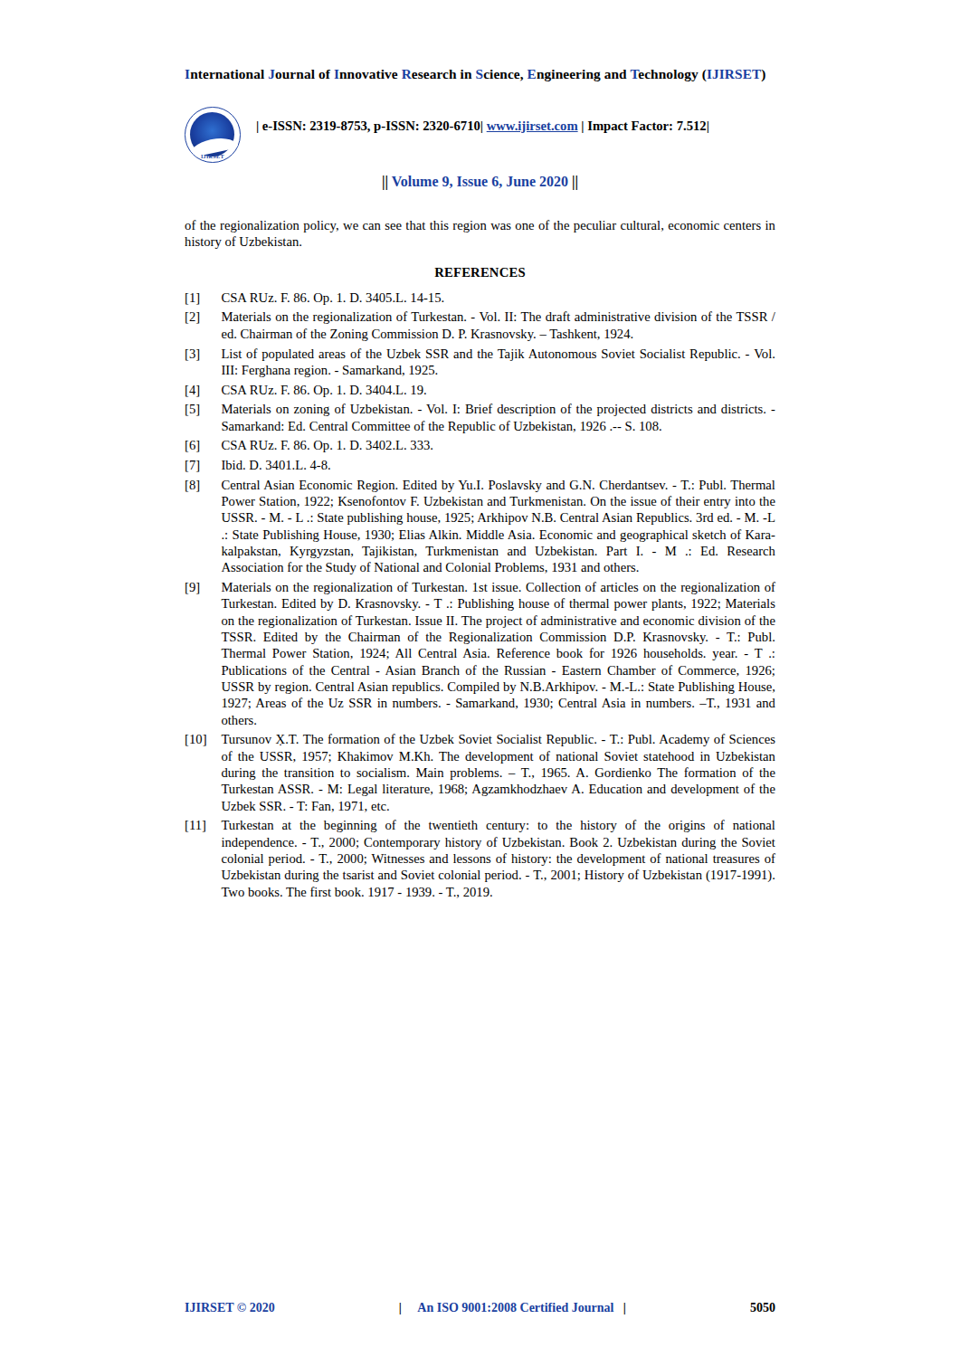International Journal of Innovative Research in Science, Engineering and Technology (IJIRSET)
IJIRSET
| e-ISSN: 2319-8753, p-ISSN: 2320-6710| www.ijirset.com | Impact Factor: 7.512|
|| Volume 9, Issue 6, June 2020 ||
of the regionalization policy, we can see that this region was one of the peculiar cultural, economic centers in history of Uzbekistan.
REFERENCES
[1] CSA RUz. F. 86. Op. 1. D. 3405.L. 14-15.
[2] Materials on the regionalization of Turkestan. - Vol. II: The draft administrative division of the TSSR / ed. Chairman of the Zoning Commission D. P. Krasnovsky. – Tashkent, 1924.
[3] List of populated areas of the Uzbek SSR and the Tajik Autonomous Soviet Socialist Republic. - Vol. III: Ferghana region. - Samarkand, 1925.
[4] CSA RUz. F. 86. Op. 1. D. 3404.L. 19.
[5] Materials on zoning of Uzbekistan. - Vol. I: Brief description of the projected districts and districts. - Samarkand: Ed. Central Committee of the Republic of Uzbekistan, 1926 .-- S. 108.
[6] CSA RUz. F. 86. Op. 1. D. 3402.L. 333.
[7] Ibid. D. 3401.L. 4-8.
[8] Central Asian Economic Region. Edited by Yu.I. Poslavsky and G.N. Cherdantsev. - T.: Publ. Thermal Power Station, 1922; Ksenofontov F. Uzbekistan and Turkmenistan. On the issue of their entry into the USSR. - M. - L .: State publishing house, 1925; Arkhipov N.B. Central Asian Republics. 3rd ed. - M. -L .: State Publishing House, 1930; Elias Alkin. Middle Asia. Economic and geographical sketch of Kara-kalpakstan, Kyrgyzstan, Tajikistan, Turkmenistan and Uzbekistan. Part I. - M .: Ed. Research Association for the Study of National and Colonial Problems, 1931 and others.
[9] Materials on the regionalization of Turkestan. 1st issue. Collection of articles on the regionalization of Turkestan. Edited by D. Krasnovsky. - T .: Publishing house of thermal power plants, 1922; Materials on the regionalization of Turkestan. Issue II. The project of administrative and economic division of the TSSR. Edited by the Chairman of the Regionalization Commission D.P. Krasnovsky. - T.: Publ. Thermal Power Station, 1924; All Central Asia. Reference book for 1926 households. year. - T .: Publications of the Central - Asian Branch of the Russian - Eastern Chamber of Commerce, 1926; USSR by region. Central Asian republics. Compiled by N.B.Arkhipov. - M.-L.: State Publishing House, 1927; Areas of the Uz SSR in numbers. - Samarkand, 1930; Central Asia in numbers. –T., 1931 and others.
[10] Tursunov X̣.T. The formation of the Uzbek Soviet Socialist Republic. - T.: Publ. Academy of Sciences of the USSR, 1957; Khakimov M.Kh. The development of national Soviet statehood in Uzbekistan during the transition to socialism. Main problems. – T., 1965. A. Gordienko The formation of the Turkestan ASSR. - M: Legal literature, 1968; Agzamkhodzhaev A. Education and development of the Uzbek SSR. - T: Fan, 1971, etc.
[11] Turkestan at the beginning of the twentieth century: to the history of the origins of national independence. - T., 2000; Contemporary history of Uzbekistan. Book 2. Uzbekistan during the Soviet colonial period. - T., 2000; Witnesses and lessons of history: the development of national treasures of Uzbekistan during the tsarist and Soviet colonial period. - T., 2001; History of Uzbekistan (1917-1991). Two books. The first book. 1917 - 1939. - T., 2019.
IJIRSET © 2020
| An ISO 9001:2008 Certified Journal |
5050